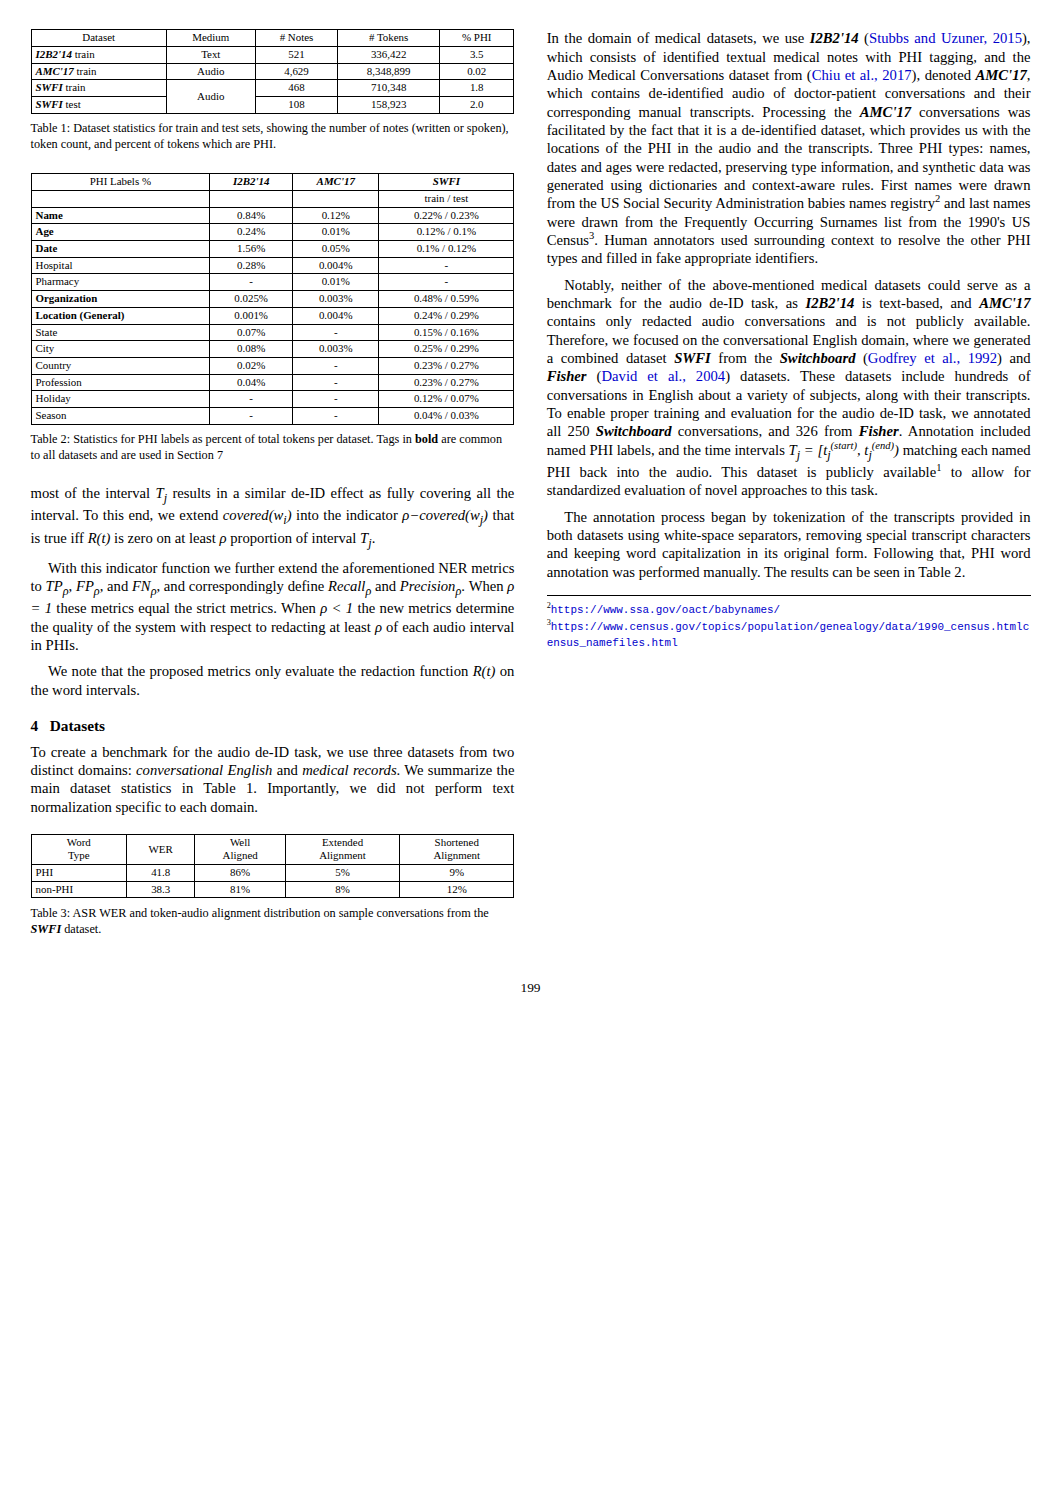| Dataset | Medium | # Notes | # Tokens | % PHI |
| --- | --- | --- | --- | --- |
| I2B2'14 train | Text | 521 | 336,422 | 3.5 |
| AMC'17 train | Audio | 4,629 | 8,348,899 | 0.02 |
| SWFI train | Audio | 468 | 710,348 | 1.8 |
| SWFI test | 108 | 158,923 | 2.0 |
Table 1: Dataset statistics for train and test sets, showing the number of notes (written or spoken), token count, and percent of tokens which are PHI.
| PHI Labels % | I2B2'14 | AMC'17 | SWFI |
| --- | --- | --- | --- |
| | | | train / test |
| Name | 0.84% | 0.12% | 0.22% / 0.23% |
| Age | 0.24% | 0.01% | 0.12% / 0.1% |
| Date | 1.56% | 0.05% | 0.1% / 0.12% |
| Hospital | 0.28% | 0.004% | - |
| Pharmacy | - | 0.01% | - |
| Organization | 0.025% | 0.003% | 0.48% / 0.59% |
| Location (General) | 0.001% | 0.004% | 0.24% / 0.29% |
| State | 0.07% | - | 0.15% / 0.16% |
| City | 0.08% | 0.003% | 0.25% / 0.29% |
| Country | 0.02% | - | 0.23% / 0.27% |
| Profession | 0.04% | - | 0.23% / 0.27% |
| Holiday | - | - | 0.12% / 0.07% |
| Season | - | - | 0.04% / 0.03% |
Table 2: Statistics for PHI labels as percent of total tokens per dataset. Tags in bold are common to all datasets and are used in Section 7
most of the interval Tj results in a similar de-ID effect as fully covering all the interval. To this end, we extend covered(wi) into the indicator ρ−covered(wj) that is true iff R(t) is zero on at least ρ proportion of interval Tj.
With this indicator function we further extend the aforementioned NER metrics to TPρ, FPρ, and FNρ, and correspondingly define Recallρ and Precisionρ. When ρ = 1 these metrics equal the strict metrics. When ρ < 1 the new metrics determine the quality of the system with respect to redacting at least ρ of each audio interval in PHIs.
We note that the proposed metrics only evaluate the redaction function R(t) on the word intervals.
4 Datasets
To create a benchmark for the audio de-ID task, we use three datasets from two distinct domains: conversational English and medical records. We summarize the main dataset statistics in Table 1. Importantly, we did not perform text normalization specific to each domain.
| Word Type | WER | Well Aligned | Extended Alignment | Shortened Alignment |
| --- | --- | --- | --- | --- |
| PHI | 41.8 | 86% | 5% | 9% |
| non-PHI | 38.3 | 81% | 8% | 12% |
Table 3: ASR WER and token-audio alignment distribution on sample conversations from the SWFI dataset.
In the domain of medical datasets, we use I2B2'14 (Stubbs and Uzuner, 2015), which consists of identified textual medical notes with PHI tagging, and the Audio Medical Conversations dataset from (Chiu et al., 2017), denoted AMC'17, which contains de-identified audio of doctor-patient conversations and their corresponding manual transcripts. Processing the AMC'17 conversations was facilitated by the fact that it is a de-identified dataset, which provides us with the locations of the PHI in the audio and the transcripts. Three PHI types: names, dates and ages were redacted, preserving type information, and synthetic data was generated using dictionaries and context-aware rules. First names were drawn from the US Social Security Administration babies names registry2 and last names were drawn from the Frequently Occurring Surnames list from the 1990's US Census3. Human annotators used surrounding context to resolve the other PHI types and filled in fake appropriate identifiers.
Notably, neither of the above-mentioned medical datasets could serve as a benchmark for the audio de-ID task, as I2B2'14 is text-based, and AMC'17 contains only redacted audio conversations and is not publicly available. Therefore, we focused on the conversational English domain, where we generated a combined dataset SWFI from the Switchboard (Godfrey et al., 1992) and Fisher (David et al., 2004) datasets. These datasets include hundreds of conversations in English about a variety of subjects, along with their transcripts. To enable proper training and evaluation for the audio de-ID task, we annotated all 250 Switchboard conversations, and 326 from Fisher. Annotation included named PHI labels, and the time intervals Tj = [tj(start), tj(end)) matching each named PHI back into the audio. This dataset is publicly available1 to allow for standardized evaluation of novel approaches to this task.
The annotation process began by tokenization of the transcripts provided in both datasets using white-space separators, removing special transcript characters and keeping word capitalization in its original form. Following that, PHI word annotation was performed manually. The results can be seen in Table 2.
2https://www.ssa.gov/oact/babynames/
3https://www.census.gov/topics/population/genealogy/data/1990_census.htmlcensus_namefiles.html
199